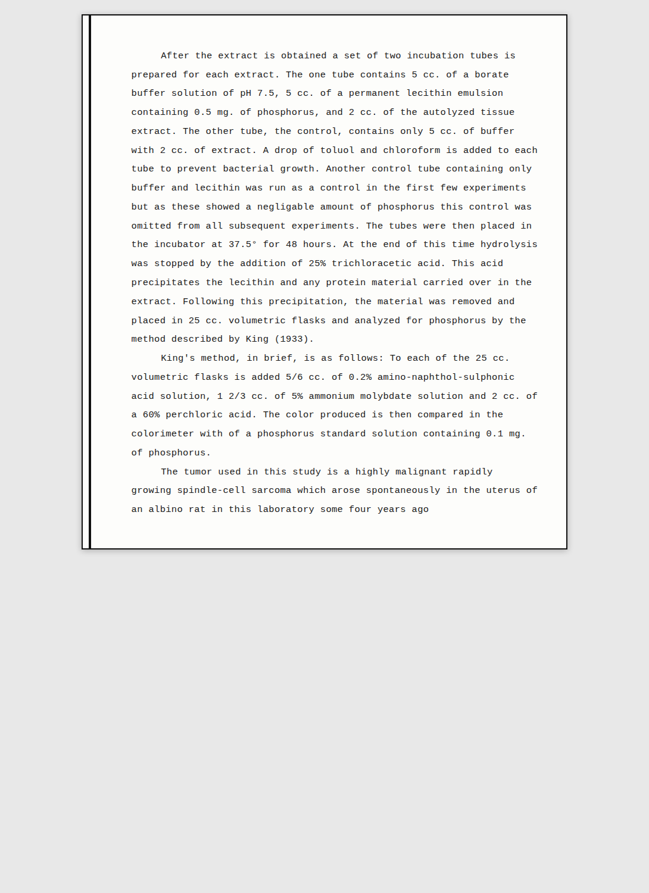After the extract is obtained a set of two incubation tubes is prepared for each extract. The one tube contains 5 cc. of a borate buffer solution of pH 7.5, 5 cc. of a permanent lecithin emulsion containing 0.5 mg. of phosphorus, and 2 cc. of the autolyzed tissue extract. The other tube, the control, contains only 5 cc. of buffer with 2 cc. of extract. A drop of toluol and chloroform is added to each tube to prevent bacterial growth. Another control tube containing only buffer and lecithin was run as a control in the first few experiments but as these showed a negligable amount of phosphorus this control was omitted from all subsequent experiments. The tubes were then placed in the incubator at 37.5° for 48 hours. At the end of this time hydrolysis was stopped by the addition of 25% trichloracetic acid. This acid precipitates the lecithin and any protein material carried over in the extract. Following this precipitation, the material was removed and placed in 25 cc. volumetric flasks and analyzed for phosphorus by the method described by King (1933).
King's method, in brief, is as follows: To each of the 25 cc. volumetric flasks is added 5/6 cc. of 0.2% amino-naphthol-sulphonic acid solution, 1 2/3 cc. of 5% ammonium molybdate solution and 2 cc. of a 60% perchloric acid. The color produced is then compared in the colorimeter with of a phosphorus standard solution containing 0.1 mg. of phosphorus.
The tumor used in this study is a highly malignant rapidly growing spindle-cell sarcoma which arose spontaneously in the uterus of an albino rat in this laboratory some four years ago